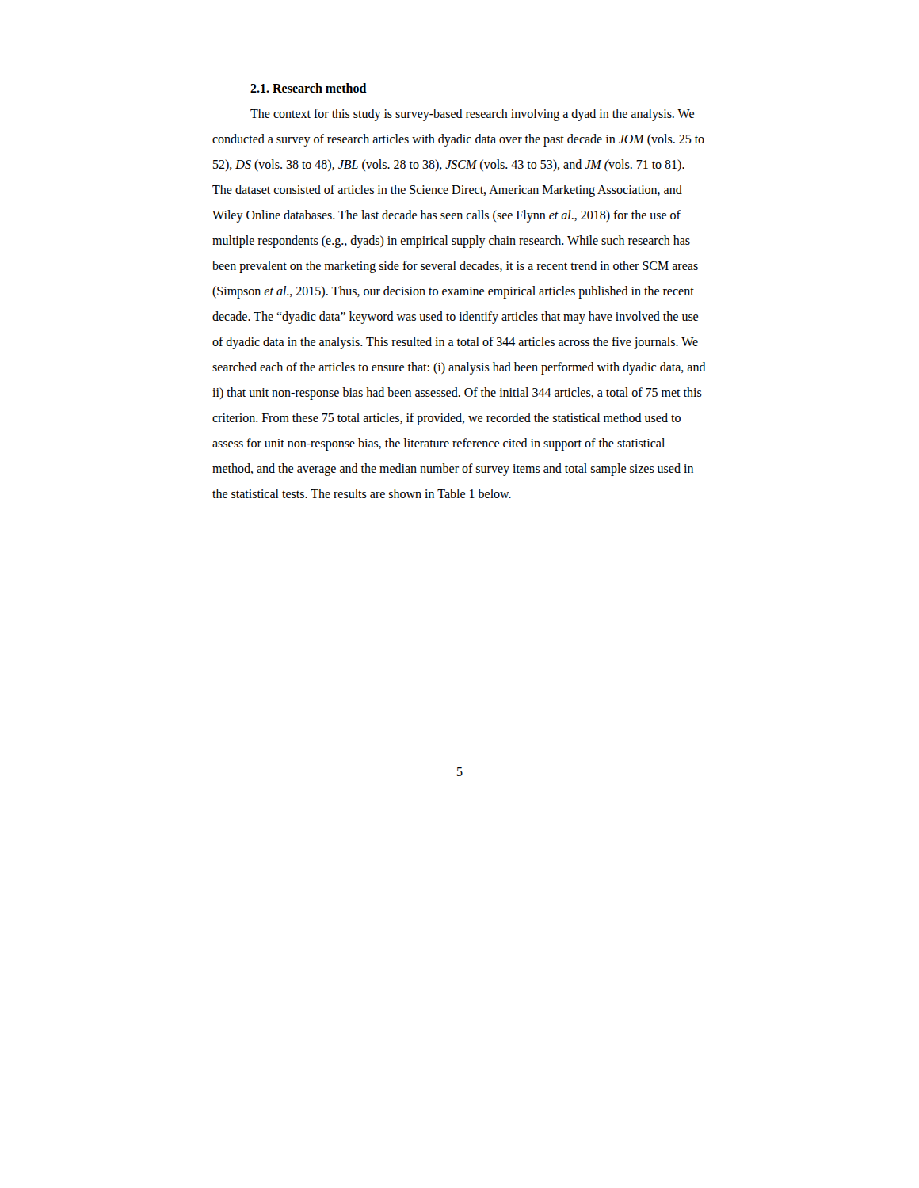2.1. Research method
The context for this study is survey-based research involving a dyad in the analysis. We conducted a survey of research articles with dyadic data over the past decade in JOM (vols. 25 to 52), DS (vols. 38 to 48), JBL (vols. 28 to 38), JSCM (vols. 43 to 53), and JM (vols. 71 to 81). The dataset consisted of articles in the Science Direct, American Marketing Association, and Wiley Online databases. The last decade has seen calls (see Flynn et al., 2018) for the use of multiple respondents (e.g., dyads) in empirical supply chain research. While such research has been prevalent on the marketing side for several decades, it is a recent trend in other SCM areas (Simpson et al., 2015). Thus, our decision to examine empirical articles published in the recent decade. The “dyadic data” keyword was used to identify articles that may have involved the use of dyadic data in the analysis. This resulted in a total of 344 articles across the five journals. We searched each of the articles to ensure that: (i) analysis had been performed with dyadic data, and ii) that unit non-response bias had been assessed. Of the initial 344 articles, a total of 75 met this criterion. From these 75 total articles, if provided, we recorded the statistical method used to assess for unit non-response bias, the literature reference cited in support of the statistical method, and the average and the median number of survey items and total sample sizes used in the statistical tests. The results are shown in Table 1 below.
5